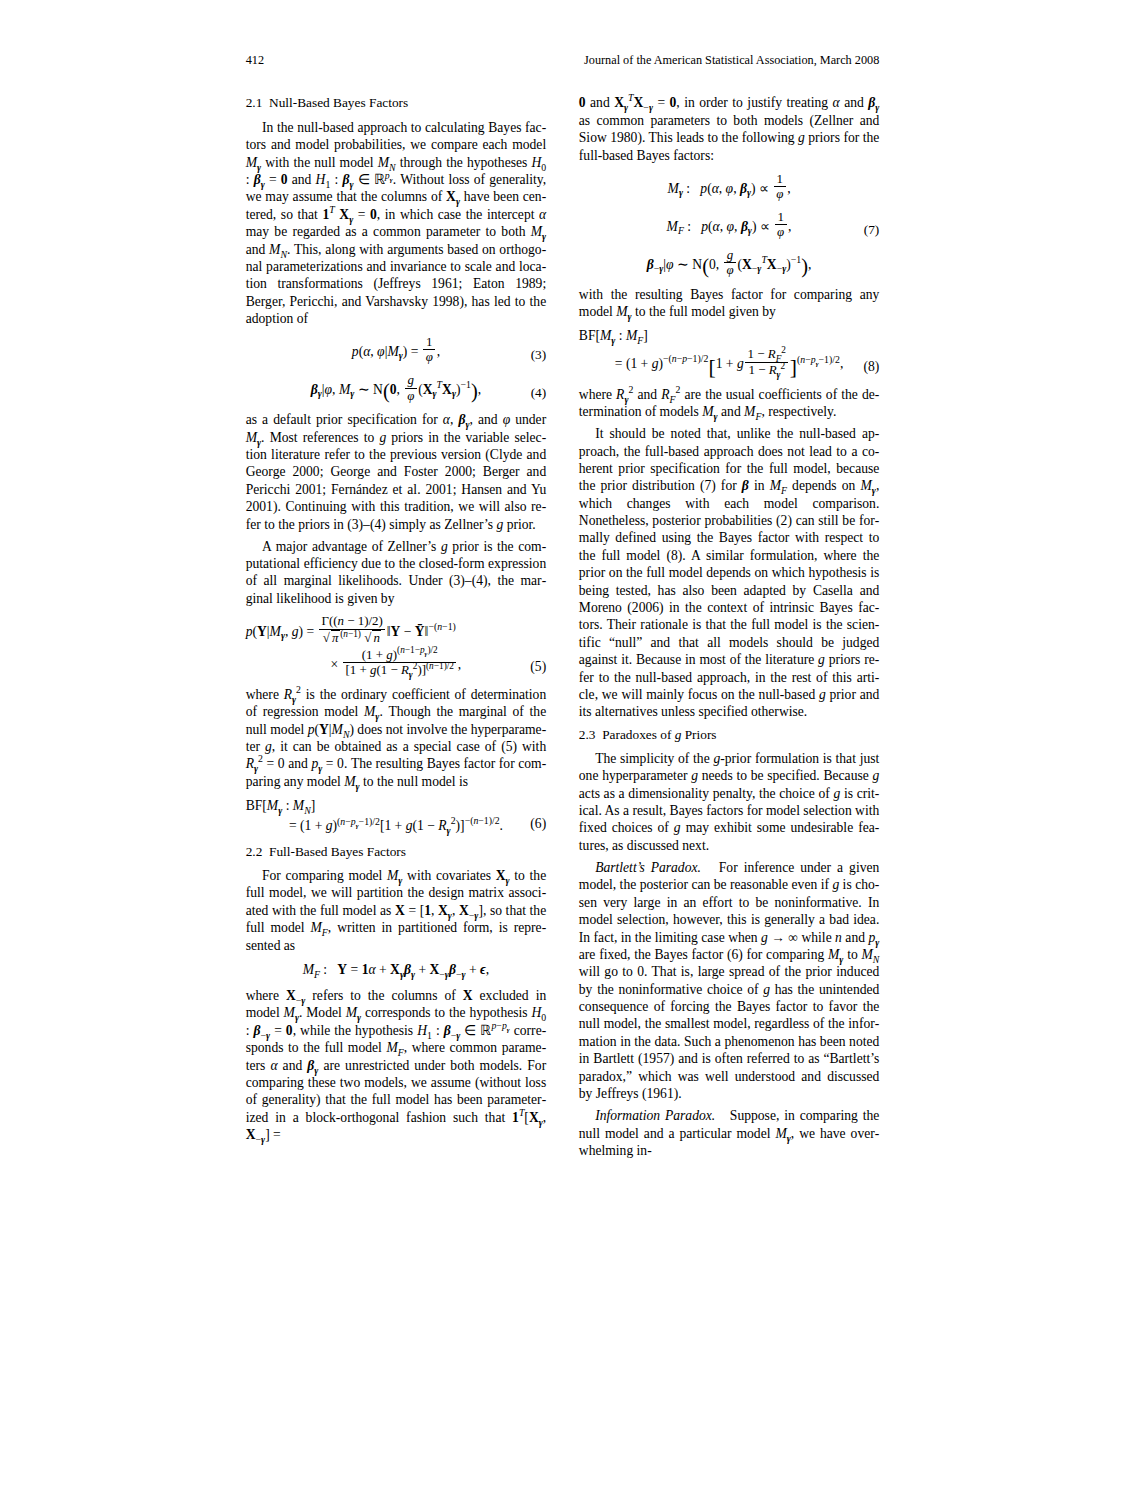412 Journal of the American Statistical Association, March 2008
2.1 Null-Based Bayes Factors
In the null-based approach to calculating Bayes factors and model probabilities, we compare each model Mγ with the null model MN through the hypotheses H0 : βγ = 0 and H1 : βγ ∈ ℝpγ. Without loss of generality, we may assume that the columns of Xγ have been centered, so that 1T Xγ = 0, in which case the intercept α may be regarded as a common parameter to both Mγ and MN. This, along with arguments based on orthogonal parameterizations and invariance to scale and location transformations (Jeffreys 1961; Eaton 1989; Berger, Pericchi, and Varshavsky 1998), has led to the adoption of
p(α, φ|Mγ) = 1 φ, (3)
βγ|φ, Mγ ∼ N(0, gφ(XγTXγ)−1), (4)
as a default prior specification for α, βγ, and φ under Mγ. Most references to g priors in the variable selection literature refer to the previous version (Clyde and George 2000; George and Foster 2000; Berger and Pericchi 2001; Fernández et al. 2001; Hansen and Yu 2001). Continuing with this tradition, we will also refer to the priors in (3)–(4) simply as Zellner’s g prior.
A major advantage of Zellner’s g prior is the computational efficiency due to the closed-form expression of all marginal likelihoods. Under (3)–(4), the marginal likelihood is given by
p(Y|Mγ, g) = Γ((n − 1)/2)√π(n−1) √n‖Y − Ȳ‖−(n−1)
× (1 + g)(n−1−pγ)/2[1 + g(1 − Rγ2)](n−1)/2, (5)
where Rγ2 is the ordinary coefficient of determination of regression model Mγ. Though the marginal of the null model p(Y|MN) does not involve the hyperparameter g, it can be obtained as a special case of (5) with Rγ2 = 0 and pγ = 0. The resulting Bayes factor for comparing any model Mγ to the null model is
BF[Mγ : MN]
= (1 + g)(n−pγ−1)/2[1 + g(1 − Rγ2)]−(n−1)/2. (6)
2.2 Full-Based Bayes Factors
For comparing model Mγ with covariates Xγ to the full model, we will partition the design matrix associated with the full model as X = [1, Xγ, X−γ], so that the full model MF, written in partitioned form, is represented as
MF : Y = 1 α + Xγβγ + X−γβ−γ + ϵ,
where X−γ refers to the columns of X excluded in model Mγ. Model Mγ corresponds to the hypothesis H0 : β−γ = 0, while the hypothesis H1 : β−γ ∈ ℝp−pγ corresponds to the full model MF, where common parameters α and βγ are unrestricted under both models. For comparing these two models, we assume (without loss of generality) that the full model has been parameterized in a block-orthogonal fashion such that 1T[Xγ, X−γ] =
0 and XγTX−γ = 0, in order to justify treating α and βγ as common parameters to both models (Zellner and Siow 1980). This leads to the following g priors for the full-based Bayes factors:
Mγ : p(α, φ, βγ) ∝ 1 φ,
MF : p(α, φ, βγ) ∝ 1 φ, (7)
β−γ|φ ∼ N(0, gφ(X−γTX−γ)−1),
with the resulting Bayes factor for comparing any model Mγ to the full model given by
BF[Mγ : MF]
= (1 + g)−(n−p−1)/2[1 + g 1 − RF21 − Rγ2](n−pγ−1)/2, (8)
where Rγ2 and RF2 are the usual coefficients of the determination of models Mγ and MF, respectively.
It should be noted that, unlike the null-based approach, the full-based approach does not lead to a coherent prior specification for the full model, because the prior distribution (7) for β in MF depends on Mγ, which changes with each model comparison. Nonetheless, posterior probabilities (2) can still be formally defined using the Bayes factor with respect to the full model (8). A similar formulation, where the prior on the full model depends on which hypothesis is being tested, has also been adapted by Casella and Moreno (2006) in the context of intrinsic Bayes factors. Their rationale is that the full model is the scientific “null” and that all models should be judged against it. Because in most of the literature g priors refer to the null-based approach, in the rest of this article, we will mainly focus on the null-based g prior and its alternatives unless specified otherwise.
2.3 Paradoxes of g Priors
The simplicity of the g-prior formulation is that just one hyperparameter g needs to be specified. Because g acts as a dimensionality penalty, the choice of g is critical. As a result, Bayes factors for model selection with fixed choices of g may exhibit some undesirable features, as discussed next.
Bartlett’s Paradox. For inference under a given model, the posterior can be reasonable even if g is chosen very large in an effort to be noninformative. In model selection, however, this is generally a bad idea. In fact, in the limiting case when g → ∞ while n and pγ are fixed, the Bayes factor (6) for comparing Mγ to MN will go to 0. That is, large spread of the prior induced by the noninformative choice of g has the unintended consequence of forcing the Bayes factor to favor the null model, the smallest model, regardless of the information in the data. Such a phenomenon has been noted in Bartlett (1957) and is often referred to as “Bartlett’s paradox,” which was well understood and discussed by Jeffreys (1961).
Information Paradox. Suppose, in comparing the null model and a particular model Mγ, we have overwhelming in-